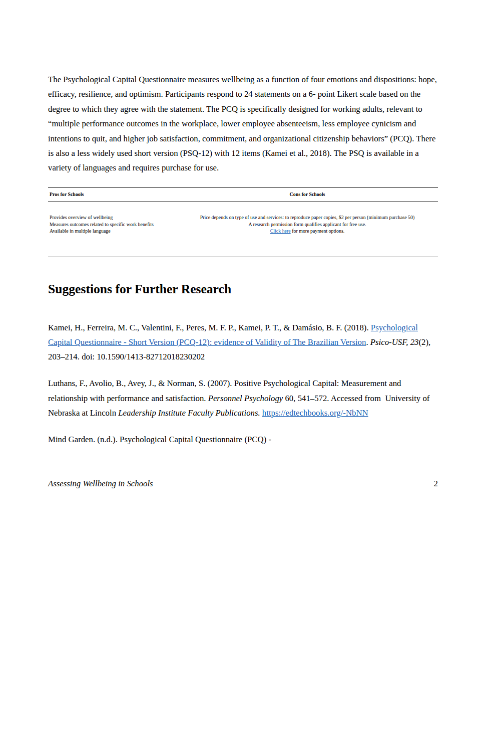The Psychological Capital Questionnaire measures wellbeing as a function of four emotions and dispositions: hope, efficacy, resilience, and optimism. Participants respond to 24 statements on a 6- point Likert scale based on the degree to which they agree with the statement. The PCQ is specifically designed for working adults, relevant to “multiple performance outcomes in the workplace, lower employee absenteeism, less employee cynicism and intentions to quit, and higher job satisfaction, commitment, and organizational citizenship behaviors” (PCQ). There is also a less widely used short version (PSQ-12) with 12 items (Kamei et al., 2018). The PSQ is available in a variety of languages and requires purchase for use.
| Pros for Schools | Cons for Schools |
| --- | --- |
| Provides overview of wellbeing Measures outcomes related to specific work benefits Available in multiple language | Price depends on type of use and services: to reproduce paper copies, $2 per person (minimum purchase 50) A research permission form qualifies applicant for free use. Click here for more payment options. |
Suggestions for Further Research
Kamei, H., Ferreira, M. C., Valentini, F., Peres, M. F. P., Kamei, P. T., & Damásio, B. F. (2018). Psychological Capital Questionnaire - Short Version (PCQ-12): evidence of Validity of The Brazilian Version. Psico-USF, 23(2), 203–214. doi: 10.1590/1413-82712018230202
Luthans, F., Avolio, B., Avey, J., & Norman, S. (2007). Positive Psychological Capital: Measurement and relationship with performance and satisfaction. Personnel Psychology 60, 541–572. Accessed from University of Nebraska at Lincoln Leadership Institute Faculty Publications. https://edtechbooks.org/-NbNN
Mind Garden. (n.d.). Psychological Capital Questionnaire (PCQ) -
Assessing Wellbeing in Schools 2